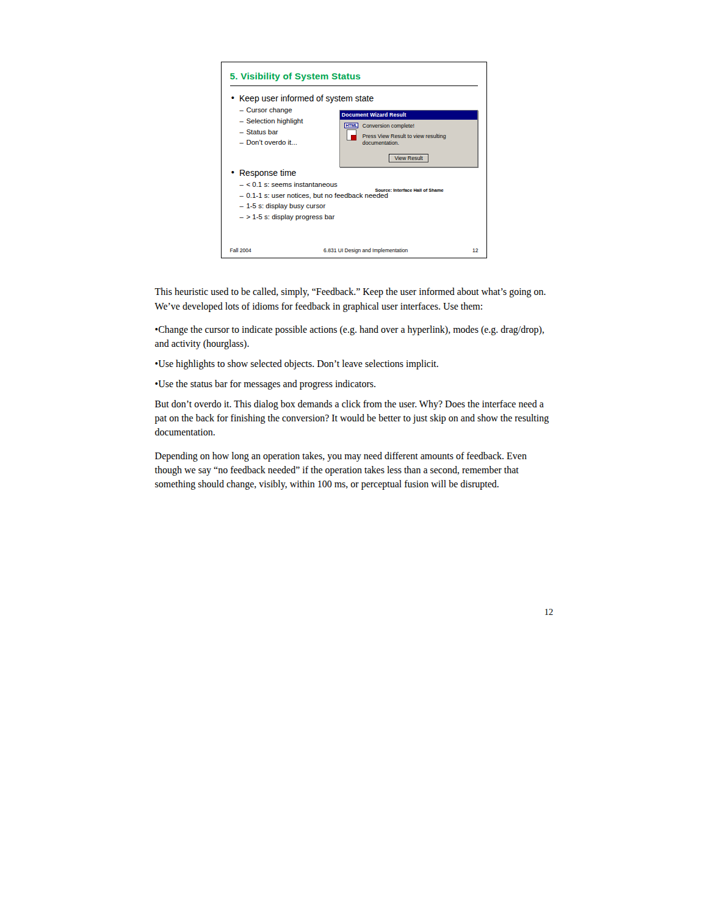5. Visibility of System Status
Document Wizard Result
HTML
Conversion complete!
Press View Result to view resulting documentation.
View Result
Source: Interface Hall of Shame
Keep user informed of system state
Cursor change
Selection highlight
Status bar
Donʼt overdo it...
Response time
< 0.1 s: seems instantaneous
0.1-1 s: user notices, but no feedback needed
1-5 s: display busy cursor
> 1-5 s: display progress bar
Fall 2004
6.831 UI Design and Implementation
12
This heuristic used to be called, simply, “Feedback.” Keep the user informed about what’s going on. We’ve developed lots of idioms for feedback in graphical user interfaces. Use them:
•Change the cursor to indicate possible actions (e.g. hand over a hyperlink), modes (e.g. drag/drop), and activity (hourglass).
•Use highlights to show selected objects. Don’t leave selections implicit.
•Use the status bar for messages and progress indicators.
But don’t overdo it. This dialog box demands a click from the user. Why? Does the interface need a pat on the back for finishing the conversion? It would be better to just skip on and show the resulting documentation.
Depending on how long an operation takes, you may need different amounts of feedback. Even though we say “no feedback needed” if the operation takes less than a second, remember that something should change, visibly, within 100 ms, or perceptual fusion will be disrupted.
12